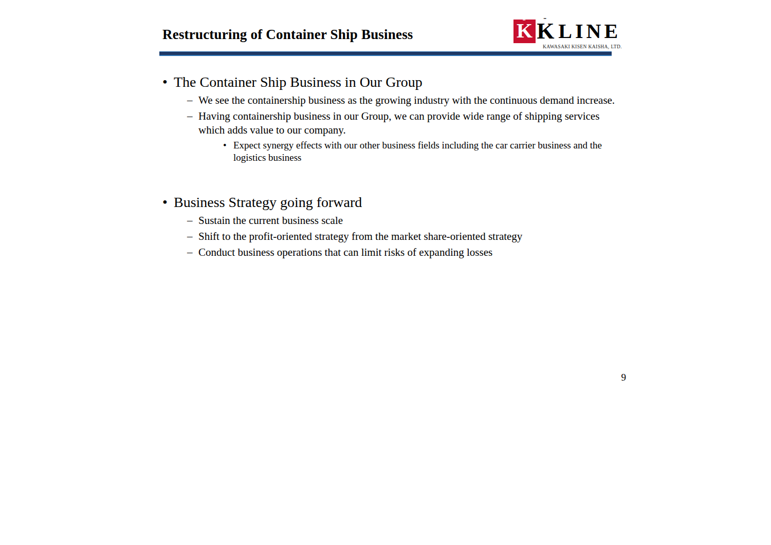Restructuring of Container Ship Business
¨K
¨K
LINE
KAWASAKI KISEN KAISHA, LTD.
• The Container Ship Business in Our Group
–We see the containership business as the growing industry with the continuous demand increase.
–Having containership business in our Group, we can provide wide range of shipping services which adds value to our company.
•Expect synergy effects with our other business fields including the car carrier business and the logistics business
• Business Strategy going forward
–Sustain the current business scale
–Shift to the profit-oriented strategy from the market share-oriented strategy
–Conduct business operations that can limit risks of expanding losses
9